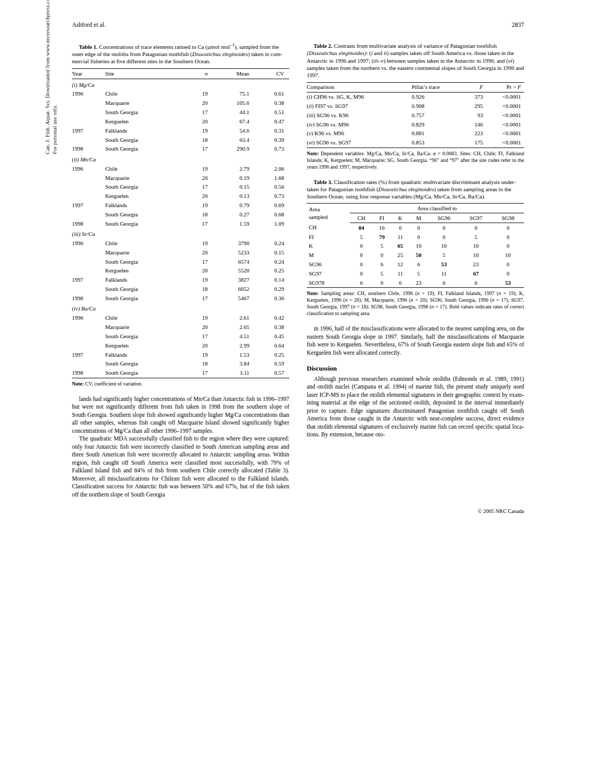Can. J. Fish. Aquat. Sci. Downloaded from www.nrcresearchpress.com by OLD DOMINION UNIVERSITY on 07/30/15
For personal use only.
Ashford et al. 2837
Table 1. Concentrations of trace elements ratioed to Ca (µmol·mol–1), sampled from the outer edge of the otoliths from Patagonian toothfish (Dissostichus eleginoides) taken in commercial fisheries at five different sites in the Southern Ocean.
| Year | Site | n | Mean | CV |
| --- | --- | --- | --- | --- |
| ( i ) Mg/Ca |
| 1996 | Chile | 19 | 75.1 | 0.61 |
| | Macquarie | 20 | 105.6 | 0.38 |
| | South Georgia | 17 | 44.1 | 0.51 |
| | Kerguelen | 20 | 67.4 | 0.47 |
| 1997 | Falklands | 19 | 54.6 | 0.31 |
| | South Georgia | 18 | 63.4 | 0.39 |
| 1998 | South Georgia | 17 | 290.9 | 0.73 |
| ( ii ) Mn/Ca |
| 1996 | Chile | 19 | 2.79 | 2.06 |
| | Macquarie | 20 | 0.19 | 1.68 |
| | South Georgia | 17 | 0.15 | 0.56 |
| | Kerguelen | 20 | 0.13 | 0.73 |
| 1997 | Falklands | 19 | 0.79 | 0.69 |
| | South Georgia | 18 | 0.27 | 0.68 |
| 1998 | South Georgia | 17 | 1.59 | 1.09 |
| ( iii ) Sr/Ca |
| 1996 | Chile | 19 | 3790 | 0.24 |
| | Macquarie | 20 | 5233 | 0.15 |
| | South Georgia | 17 | 6574 | 0.24 |
| | Kerguelen | 20 | 5520 | 0.25 |
| 1997 | Falklands | 19 | 3827 | 0.14 |
| | South Georgia | 18 | 6052 | 0.29 |
| 1998 | South Georgia | 17 | 5467 | 0.36 |
| ( iv ) Ba/Ca |
| 1996 | Chile | 19 | 2.61 | 0.42 |
| | Macquarie | 20 | 2.65 | 0.38 |
| | South Georgia | 17 | 4.51 | 0.45 |
| | Kerguelen | 20 | 2.99 | 0.64 |
| 1997 | Falklands | 19 | 1.53 | 0.25 |
| | South Georgia | 18 | 3.84 | 0.59 |
| 1998 | South Georgia | 17 | 3.11 | 0.57 |
Note: CV, coefficient of variation.
lands had significantly higher concentrations of Mn/Ca than Antarctic fish in 1996–1997 but were not significantly different from fish taken in 1998 from the southern slope of South Georgia. Southern slope fish showed significantly higher Mg/Ca concentrations than all other samples, whereas fish caught off Macquarie Island showed significantly higher concentrations of Mg/Ca than all other 1996–1997 samples.
The quadratic MDA successfully classified fish to the region where they were captured: only four Antarctic fish were incorrectly classified to South American sampling areas and three South American fish were incorrectly allocated to Antarctic sampling areas. Within region, fish caught off South America were classified most successfully, with 79% of Falkland Island fish and 84% of fish from southern Chile correctly allocated (Table 3). Moreover, all misclassifications for Chilean fish were allocated to the Falkland Islands. Classification success for Antarctic fish was between 50% and 67%, but of the fish taken off the northern slope of South Georgia
Table 2. Contrasts from multivariate analysis of variance of Patagonian toothfish (Dissostichus eleginoides): (i and ii) samples taken off South America vs. those taken in the Antarctic in 1996 and 1997; (iii–v) between samples taken in the Antarctic in 1996; and (vi) samples taken from the northern vs. the eastern continental slopes of South Georgia in 1996 and 1997.
| Comparison | Pillai’s trace | F | Pr > F |
| --- | --- | --- | --- |
| ( i ) CH96 vs. SG, K, M96 | 0.926 | 373 | <0.0001 |
| ( ii ) FI97 vs. SG97 | 0.908 | 295 | <0.0001 |
| ( iii ) SG96 vs. K96 | 0.757 | 93 | <0.0001 |
| ( iv ) SG96 vs. M96 | 0.829 | 146 | <0.0001 |
| ( v ) K96 vs. M96 | 0.881 | 223 | <0.0001 |
| ( vi ) SG96 vs. SG97 | 0.853 | 175 | <0.0001 |
Note: Dependent variables: Mg/Ca, Mn/Ca, Sr/Ca, Ba/Ca. α = 0.0083. Sites: CH, Chile; FI, Falkland Islands; K, Kerguelen; M, Macquarie; SG, South Georgia. “96” and “97" after the site codes refer to the years 1996 and 1997, respectively.
Table 3. Classification rates (%) from quadratic multivariate discriminant analysis undertaken for Patagonian toothfish (Dissostichus eleginoides) taken from sampling areas in the Southern Ocean, using four response variables (Mg/Ca, Mn/Ca, Sr/Ca, Ba/Ca).
| Area sampled | Area classified to |
| --- | --- |
| CH | FI | K | M | SG96 | SG97 | SG98 |
| CH | 84 | 16 | 0 | 0 | 0 | 0 | 0 |
| FI | 5 | 79 | 11 | 0 | 0 | 5 | 0 |
| K | 0 | 5 | 65 | 10 | 10 | 10 | 0 |
| M | 0 | 0 | 25 | 50 | 5 | 10 | 10 |
| SG96 | 0 | 6 | 12 | 6 | 53 | 23 | 0 |
| SG97 | 0 | 5 | 11 | 5 | 11 | 67 | 0 |
| SG978 | 6 | 0 | 6 | 23 | 6 | 6 | 53 |
Note: Sampling areas: CH, southern Chile, 1996 (n = 19); FI, Falkland Islands, 1997 (n = 19); K, Kerguelen, 1996 (n = 20); M, Macquarie, 1996 (n = 20); SG96, South Georgia, 1996 (n = 17); SG97, South Georgia, 1997 (n = 18); SG98, South Georgia, 1998 (n = 17). Bold values indicate rates of correct classification to sampling area.
in 1996, half of the misclassifications were allocated to the nearest sampling area, on the eastern South Georgia slope in 1997. Similarly, half the misclassifications of Macquarie fish were to Kerguelen. Nevertheless, 67% of South Georgia eastern slope fish and 65% of Kerguelen fish were allocated correctly.
Discussion
Although previous researchers examined whole otoliths (Edmonds et al. 1989, 1991) and otolith nuclei (Campana et al. 1994) of marine fish, the present study uniquely used laser ICP-MS to place the otolith elemental signatures in their geographic context by examining material at the edge of the sectioned otolith, deposited in the interval immediately prior to capture. Edge signatures discriminated Patagonian toothfish caught off South America from those caught in the Antarctic with near-complete success, direct evidence that otolith elemental signatures of exclusively marine fish can record specific spatial locations. By extension, because oto-
© 2005 NRC Canada